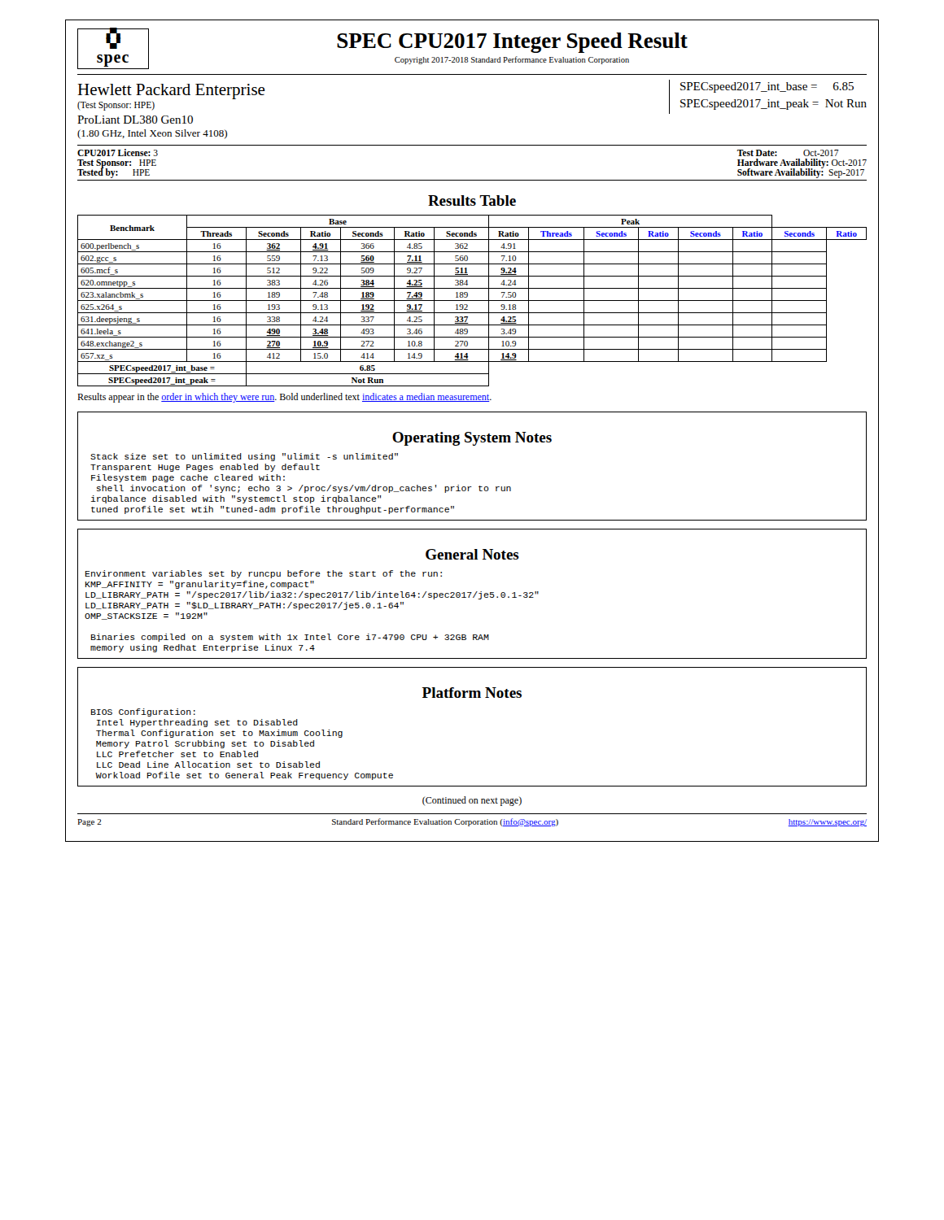▞▚
▚▞
spec
SPEC CPU2017 Integer Speed Result
Copyright 2017-2018 Standard Performance Evaluation Corporation
Hewlett Packard Enterprise
(Test Sponsor: HPE)
ProLiant DL380 Gen10
(1.80 GHz, Intel Xeon Silver 4108)
SPECspeed2017_int_base = 6.85
SPECspeed2017_int_peak = Not Run
CPU2017 License: 3
Test Sponsor: HPE
Tested by: HPE
Test Date: Oct-2017
Hardware Availability: Oct-2017
Software Availability: Sep-2017
Results Table
| Benchmark | Base | Peak |
| --- | --- | --- |
| Threads | Seconds | Ratio | Seconds | Ratio | Seconds | Ratio | Threads | Seconds | Ratio | Seconds | Ratio | Seconds | Ratio |
| 600.perlbench_s | 16 | 362 | 4.91 | 366 | 4.85 | 362 | 4.91 | | | | | | |
| 602.gcc_s | 16 | 559 | 7.13 | 560 | 7.11 | 560 | 7.10 | | | | | | |
| 605.mcf_s | 16 | 512 | 9.22 | 509 | 9.27 | 511 | 9.24 | | | | | | |
| 620.omnetpp_s | 16 | 383 | 4.26 | 384 | 4.25 | 384 | 4.24 | | | | | | |
| 623.xalancbmk_s | 16 | 189 | 7.48 | 189 | 7.49 | 189 | 7.50 | | | | | | |
| 625.x264_s | 16 | 193 | 9.13 | 192 | 9.17 | 192 | 9.18 | | | | | | |
| 631.deepsjeng_s | 16 | 338 | 4.24 | 337 | 4.25 | 337 | 4.25 | | | | | | |
| 641.leela_s | 16 | 490 | 3.48 | 493 | 3.46 | 489 | 3.49 | | | | | | |
| 648.exchange2_s | 16 | 270 | 10.9 | 272 | 10.8 | 270 | 10.9 | | | | | | |
| 657.xz_s | 16 | 412 | 15.0 | 414 | 14.9 | 414 | 14.9 | | | | | | |
| SPECspeed2017_int_base = | 6.85 | |
| SPECspeed2017_int_peak = | Not Run | |
Results appear in the order in which they were run. Bold underlined text indicates a median measurement.
Operating System Notes
 Stack size set to unlimited using "ulimit -s unlimited"
 Transparent Huge Pages enabled by default
 Filesystem page cache cleared with:
  shell invocation of 'sync; echo 3 > /proc/sys/vm/drop_caches' prior to run
 irqbalance disabled with "systemctl stop irqbalance"
 tuned profile set wtih "tuned-adm profile throughput-performance"
General Notes
Environment variables set by runcpu before the start of the run:
KMP_AFFINITY = "granularity=fine,compact"
LD_LIBRARY_PATH = "/spec2017/lib/ia32:/spec2017/lib/intel64:/spec2017/je5.0.1-32"
LD_LIBRARY_PATH = "$LD_LIBRARY_PATH:/spec2017/je5.0.1-64"
OMP_STACKSIZE = "192M"

 Binaries compiled on a system with 1x Intel Core i7-4790 CPU + 32GB RAM
 memory using Redhat Enterprise Linux 7.4
Platform Notes
 BIOS Configuration:
  Intel Hyperthreading set to Disabled
  Thermal Configuration set to Maximum Cooling
  Memory Patrol Scrubbing set to Disabled
  LLC Prefetcher set to Enabled
  LLC Dead Line Allocation set to Disabled
  Workload Pofile set to General Peak Frequency Compute
(Continued on next page)
Page 2
Standard Performance Evaluation Corporation (info@spec.org)
https://www.spec.org/